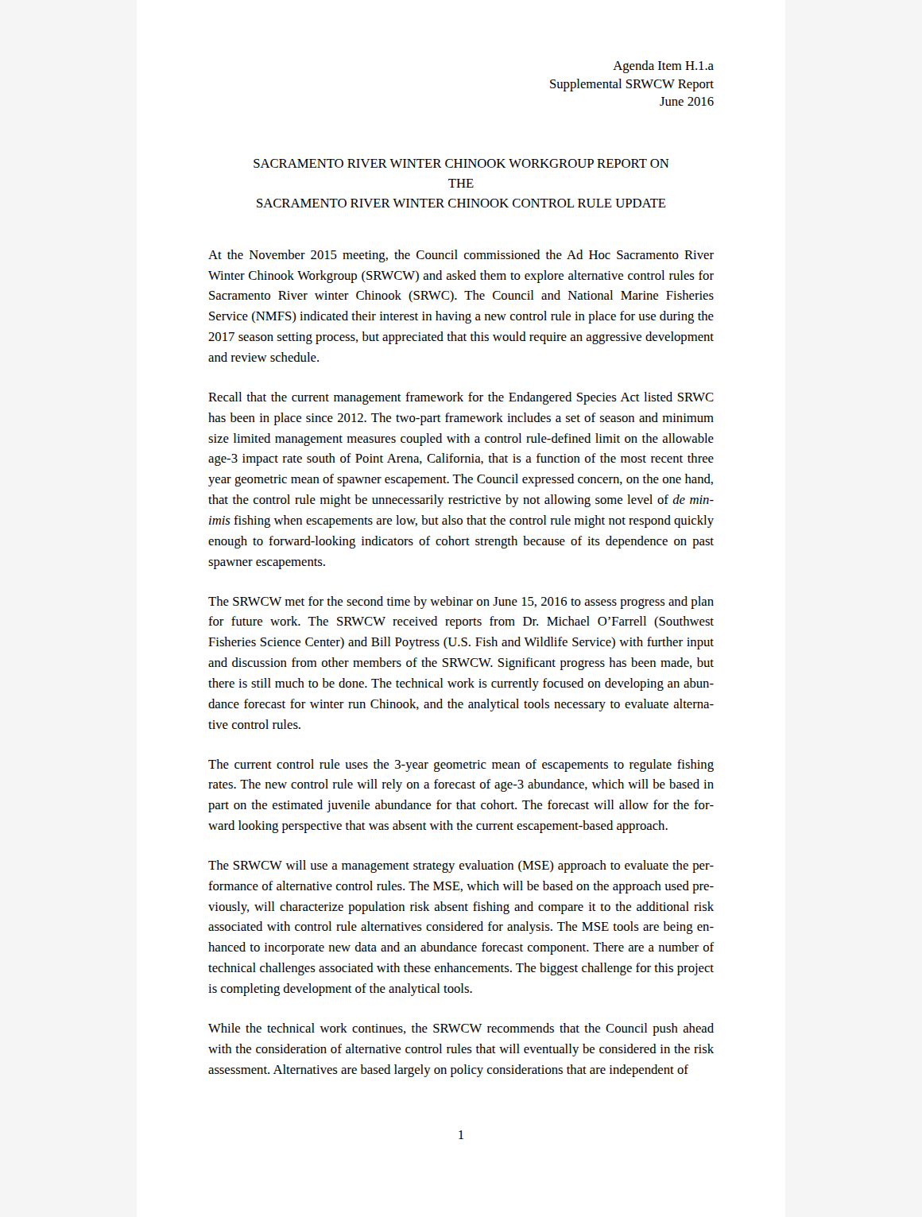Agenda Item H.1.a
Supplemental SRWCW Report
June 2016
Sacramento River Winter Chinook Workgroup Report on the
Sacramento River Winter Chinook Control Rule Update
At the November 2015 meeting, the Council commissioned the Ad Hoc Sacramento River Winter Chinook Workgroup (SRWCW) and asked them to explore alternative control rules for Sacramento River winter Chinook (SRWC). The Council and National Marine Fisheries Service (NMFS) indicated their interest in having a new control rule in place for use during the 2017 season setting process, but appreciated that this would require an aggressive development and review schedule.
Recall that the current management framework for the Endangered Species Act listed SRWC has been in place since 2012. The two-part framework includes a set of season and minimum size limited management measures coupled with a control rule-defined limit on the allowable age-3 impact rate south of Point Arena, California, that is a function of the most recent three year geometric mean of spawner escapement. The Council expressed concern, on the one hand, that the control rule might be unnecessarily restrictive by not allowing some level of de minimis fishing when escapements are low, but also that the control rule might not respond quickly enough to forward-looking indicators of cohort strength because of its dependence on past spawner escapements.
The SRWCW met for the second time by webinar on June 15, 2016 to assess progress and plan for future work. The SRWCW received reports from Dr. Michael O’Farrell (Southwest Fisheries Science Center) and Bill Poytress (U.S. Fish and Wildlife Service) with further input and discussion from other members of the SRWCW. Significant progress has been made, but there is still much to be done. The technical work is currently focused on developing an abundance forecast for winter run Chinook, and the analytical tools necessary to evaluate alternative control rules.
The current control rule uses the 3-year geometric mean of escapements to regulate fishing rates. The new control rule will rely on a forecast of age-3 abundance, which will be based in part on the estimated juvenile abundance for that cohort. The forecast will allow for the forward looking perspective that was absent with the current escapement-based approach.
The SRWCW will use a management strategy evaluation (MSE) approach to evaluate the performance of alternative control rules. The MSE, which will be based on the approach used previously, will characterize population risk absent fishing and compare it to the additional risk associated with control rule alternatives considered for analysis. The MSE tools are being enhanced to incorporate new data and an abundance forecast component. There are a number of technical challenges associated with these enhancements. The biggest challenge for this project is completing development of the analytical tools.
While the technical work continues, the SRWCW recommends that the Council push ahead with the consideration of alternative control rules that will eventually be considered in the risk assessment. Alternatives are based largely on policy considerations that are independent of
1